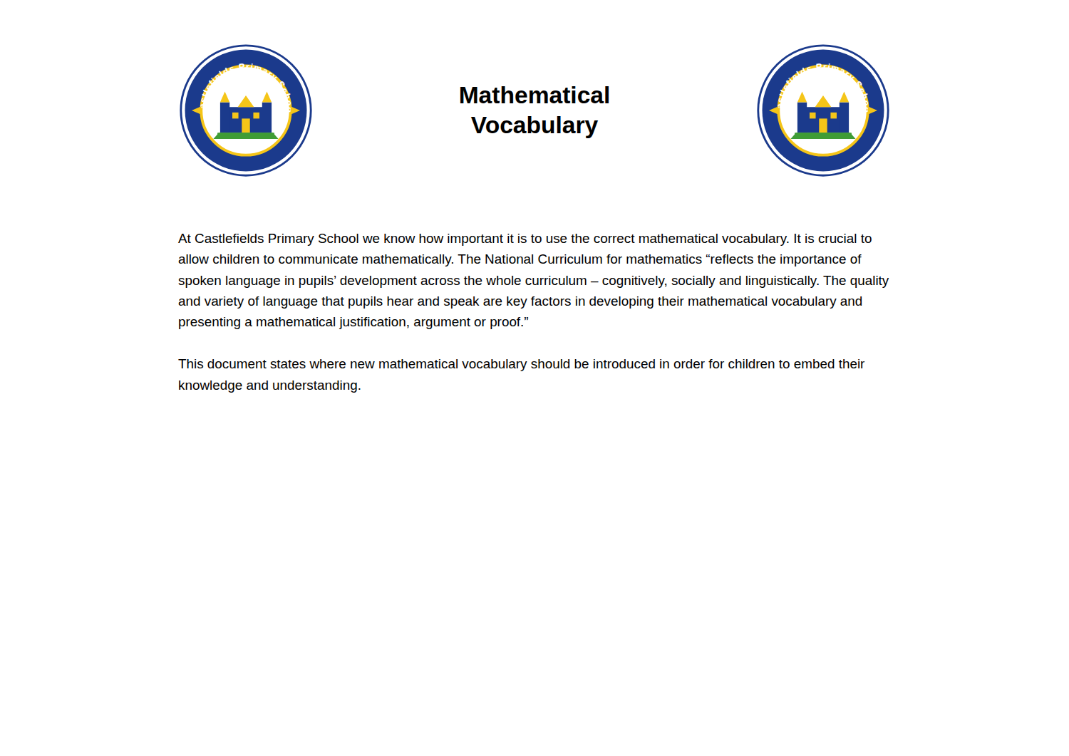Castlefields Primary School Enjoy, Dream, Discover
Mathematical
Vocabulary
Castlefields Primary School Enjoy, Dream, Discover
At Castlefields Primary School we know how important it is to use the correct mathematical vocabulary. It is crucial to allow children to communicate mathematically. The National Curriculum for mathematics “reflects the importance of spoken language in pupils’ development across the whole curriculum – cognitively, socially and linguistically. The quality and variety of language that pupils hear and speak are key factors in developing their mathematical vocabulary and presenting a mathematical justification, argument or proof.”
This document states where new mathematical vocabulary should be introduced in order for children to embed their knowledge and understanding.